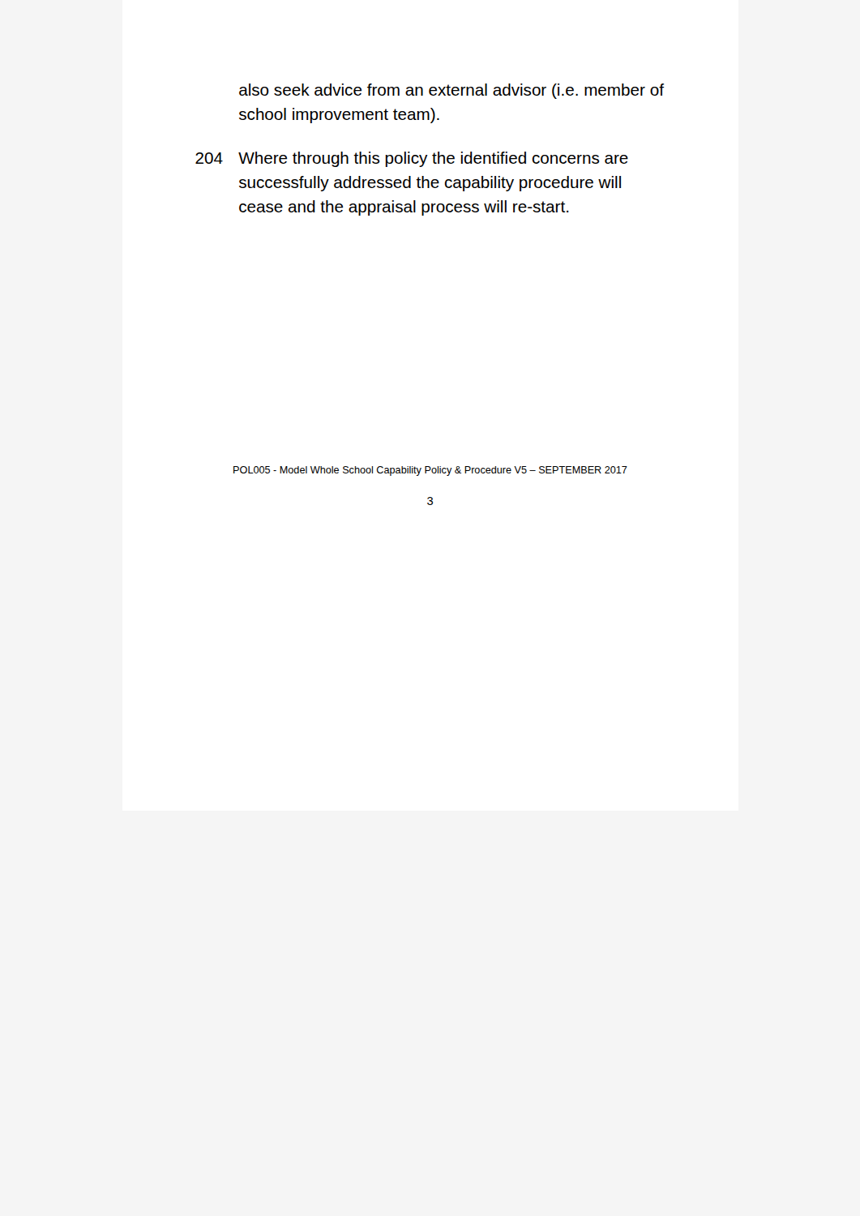also seek advice from an external advisor (i.e. member of school improvement team).
204 Where through this policy the identified concerns are successfully addressed the capability procedure will cease and the appraisal process will re-start.
POL005 - Model Whole School Capability Policy & Procedure V5 – SEPTEMBER 2017
3